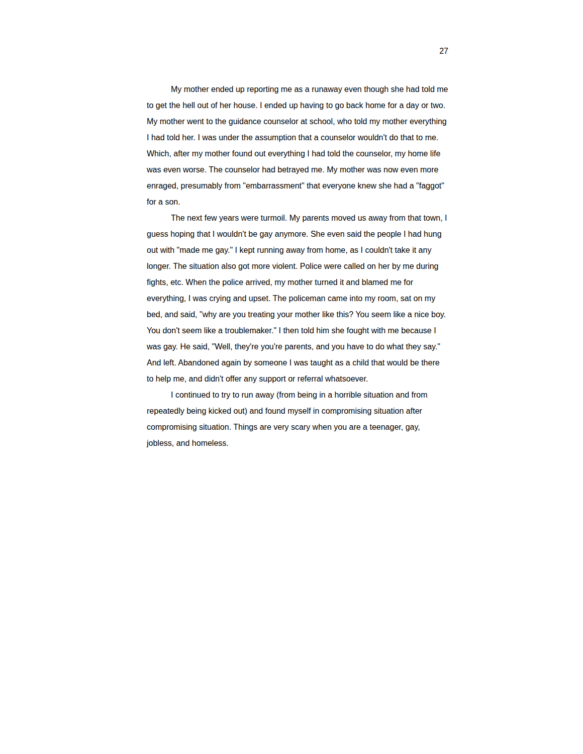27
My mother ended up reporting me as a runaway even though she had told me to get the hell out of her house. I ended up having to go back home for a day or two. My mother went to the guidance counselor at school, who told my mother everything I had told her. I was under the assumption that a counselor wouldn't do that to me. Which, after my mother found out everything I had told the counselor, my home life was even worse. The counselor had betrayed me. My mother was now even more enraged, presumably from "embarrassment" that everyone knew she had a "faggot" for a son.
The next few years were turmoil. My parents moved us away from that town, I guess hoping that I wouldn't be gay anymore. She even said the people I had hung out with "made me gay." I kept running away from home, as I couldn't take it any longer. The situation also got more violent. Police were called on her by me during fights, etc. When the police arrived, my mother turned it and blamed me for everything, I was crying and upset. The policeman came into my room, sat on my bed, and said, "why are you treating your mother like this? You seem like a nice boy. You don't seem like a troublemaker." I then told him she fought with me because I was gay. He said, "Well, they're you're parents, and you have to do what they say." And left. Abandoned again by someone I was taught as a child that would be there to help me, and didn't offer any support or referral whatsoever.
I continued to try to run away (from being in a horrible situation and from repeatedly being kicked out) and found myself in compromising situation after compromising situation. Things are very scary when you are a teenager, gay, jobless, and homeless.